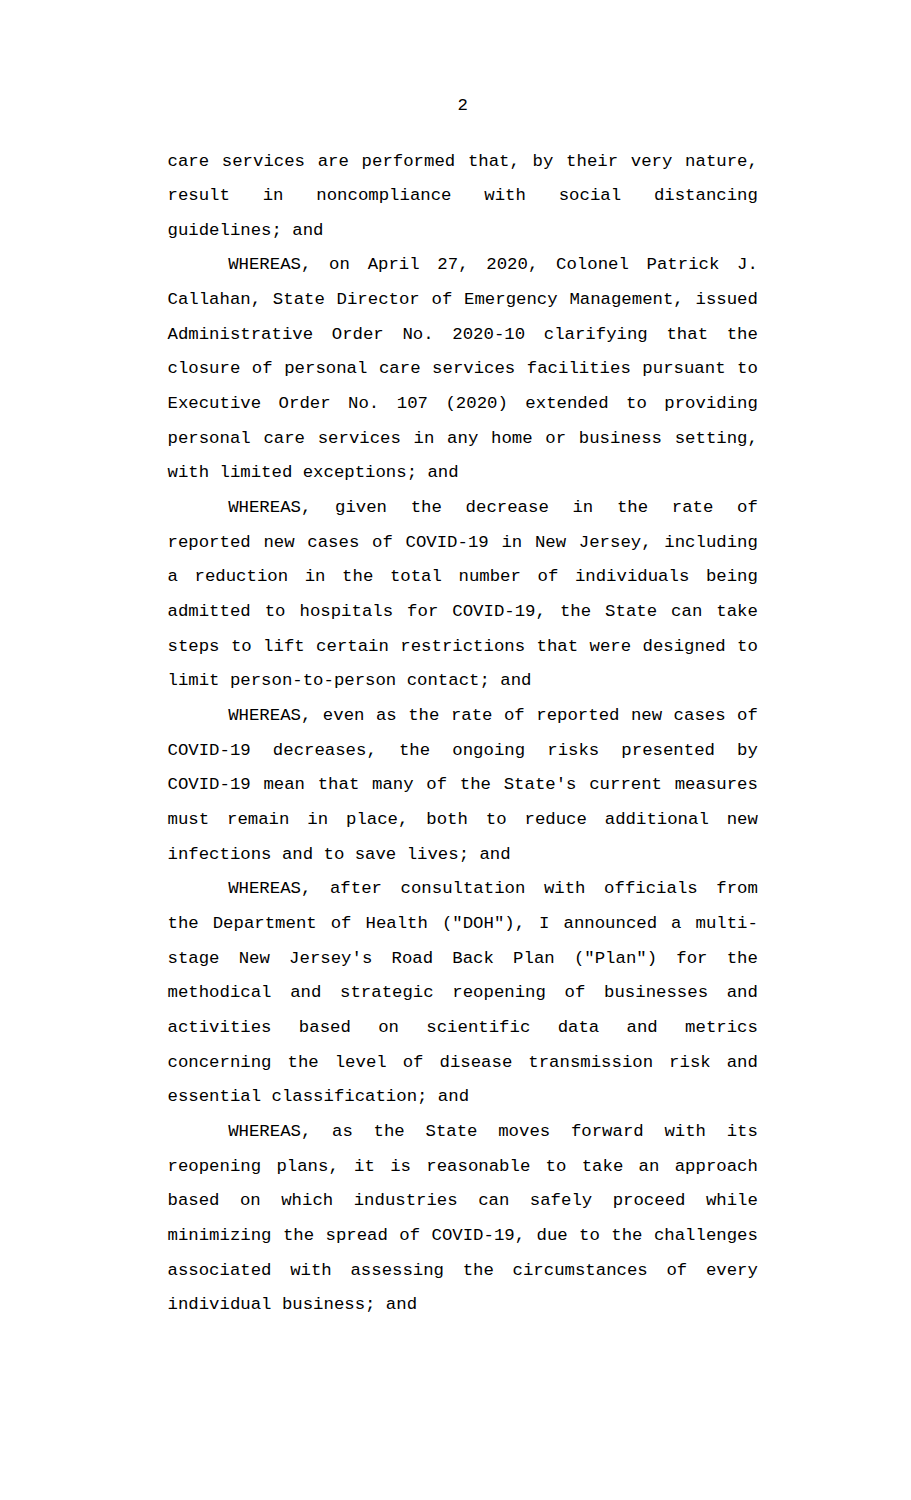2
care services are performed that, by their very nature, result in noncompliance with social distancing guidelines; and
WHEREAS, on April 27, 2020, Colonel Patrick J. Callahan, State Director of Emergency Management, issued Administrative Order No. 2020-10 clarifying that the closure of personal care services facilities pursuant to Executive Order No. 107 (2020) extended to providing personal care services in any home or business setting, with limited exceptions; and
WHEREAS, given the decrease in the rate of reported new cases of COVID-19 in New Jersey, including a reduction in the total number of individuals being admitted to hospitals for COVID-19, the State can take steps to lift certain restrictions that were designed to limit person-to-person contact; and
WHEREAS, even as the rate of reported new cases of COVID-19 decreases, the ongoing risks presented by COVID-19 mean that many of the State's current measures must remain in place, both to reduce additional new infections and to save lives; and
WHEREAS, after consultation with officials from the Department of Health ("DOH"), I announced a multi-stage New Jersey's Road Back Plan ("Plan") for the methodical and strategic reopening of businesses and activities based on scientific data and metrics concerning the level of disease transmission risk and essential classification; and
WHEREAS, as the State moves forward with its reopening plans, it is reasonable to take an approach based on which industries can safely proceed while minimizing the spread of COVID-19, due to the challenges associated with assessing the circumstances of every individual business; and